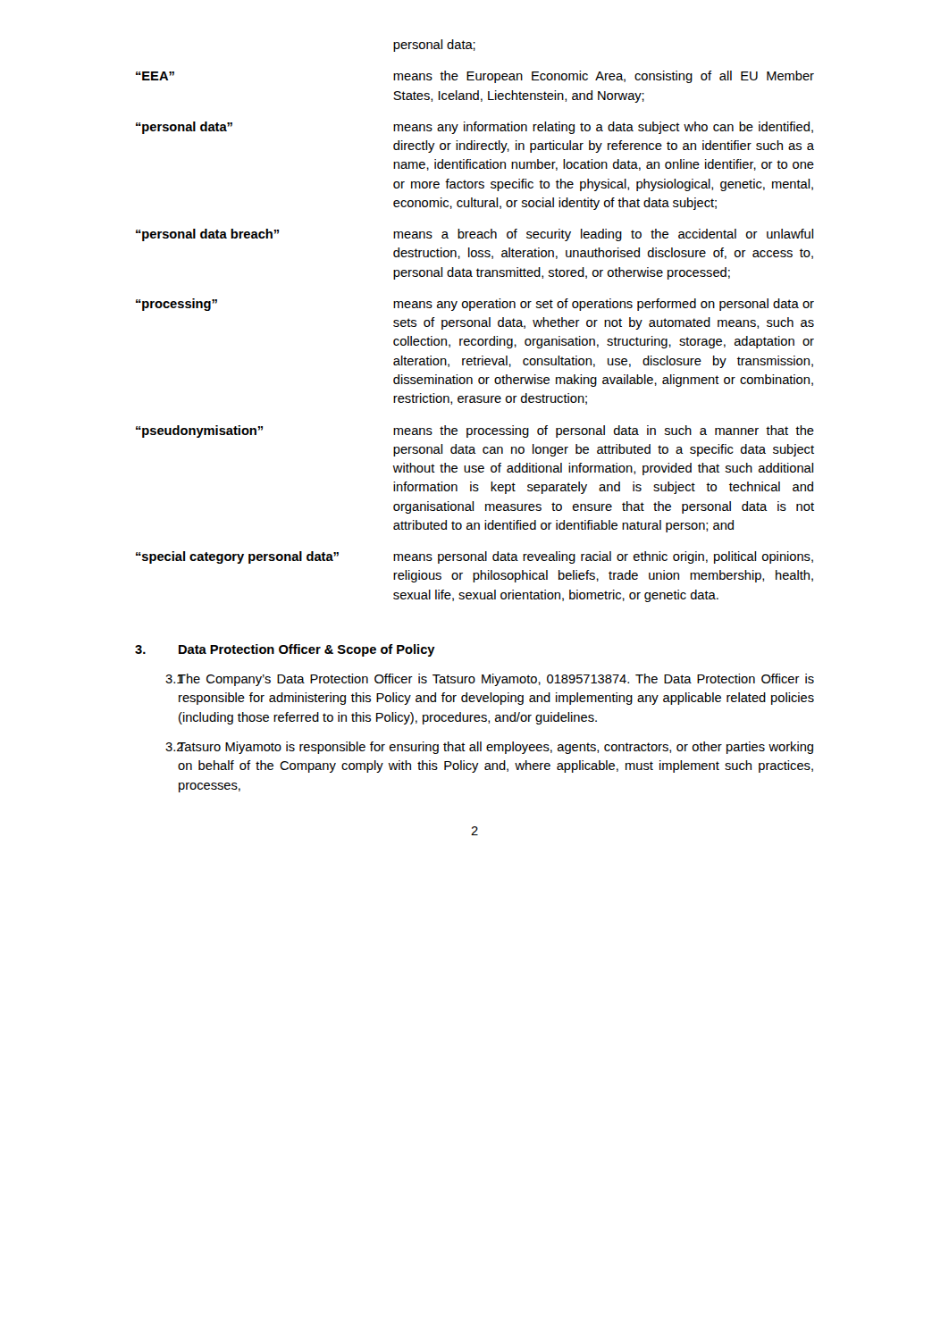| | personal data; |
| “EEA” | means the European Economic Area, consisting of all EU Member States, Iceland, Liechtenstein, and Norway; |
| “personal data” | means any information relating to a data subject who can be identified, directly or indirectly, in particular by reference to an identifier such as a name, identification number, location data, an online identifier, or to one or more factors specific to the physical, physiological, genetic, mental, economic, cultural, or social identity of that data subject; |
| “personal data breach” | means a breach of security leading to the accidental or unlawful destruction, loss, alteration, unauthorised disclosure of, or access to, personal data transmitted, stored, or otherwise processed; |
| “processing” | means any operation or set of operations performed on personal data or sets of personal data, whether or not by automated means, such as collection, recording, organisation, structuring, storage, adaptation or alteration, retrieval, consultation, use, disclosure by transmission, dissemination or otherwise making available, alignment or combination, restriction, erasure or destruction; |
| “pseudonymisation” | means the processing of personal data in such a manner that the personal data can no longer be attributed to a specific data subject without the use of additional information, provided that such additional information is kept separately and is subject to technical and organisational measures to ensure that the personal data is not attributed to an identified or identifiable natural person; and |
| “special category personal data” | means personal data revealing racial or ethnic origin, political opinions, religious or philosophical beliefs, trade union membership, health, sexual life, sexual orientation, biometric, or genetic data. |
3. Data Protection Officer & Scope of Policy
3.1 The Company’s Data Protection Officer is Tatsuro Miyamoto, 01895713874. The Data Protection Officer is responsible for administering this Policy and for developing and implementing any applicable related policies (including those referred to in this Policy), procedures, and/or guidelines.
3.2 Tatsuro Miyamoto is responsible for ensuring that all employees, agents, contractors, or other parties working on behalf of the Company comply with this Policy and, where applicable, must implement such practices, processes,
2